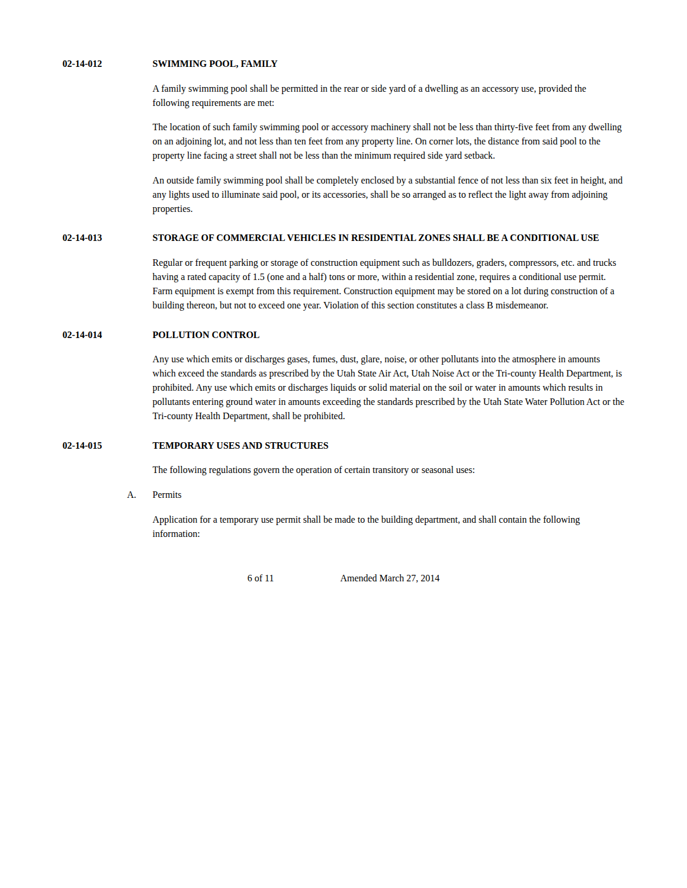02-14-012 SWIMMING POOL, FAMILY
A family swimming pool shall be permitted in the rear or side yard of a dwelling as an accessory use, provided the following requirements are met:
The location of such family swimming pool or accessory machinery shall not be less than thirty-five feet from any dwelling on an adjoining lot, and not less than ten feet from any property line. On corner lots, the distance from said pool to the property line facing a street shall not be less than the minimum required side yard setback.
An outside family swimming pool shall be completely enclosed by a substantial fence of not less than six feet in height, and any lights used to illuminate said pool, or its accessories, shall be so arranged as to reflect the light away from adjoining properties.
02-14-013 STORAGE OF COMMERCIAL VEHICLES IN RESIDENTIAL ZONES SHALL BE A CONDITIONAL USE
Regular or frequent parking or storage of construction equipment such as bulldozers, graders, compressors, etc. and trucks having a rated capacity of 1.5 (one and a half) tons or more, within a residential zone, requires a conditional use permit. Farm equipment is exempt from this requirement. Construction equipment may be stored on a lot during construction of a building thereon, but not to exceed one year. Violation of this section constitutes a class B misdemeanor.
02-14-014 POLLUTION CONTROL
Any use which emits or discharges gases, fumes, dust, glare, noise, or other pollutants into the atmosphere in amounts which exceed the standards as prescribed by the Utah State Air Act, Utah Noise Act or the Tri-county Health Department, is prohibited. Any use which emits or discharges liquids or solid material on the soil or water in amounts which results in pollutants entering ground water in amounts exceeding the standards prescribed by the Utah State Water Pollution Act or the Tri-county Health Department, shall be prohibited.
02-14-015 TEMPORARY USES AND STRUCTURES
The following regulations govern the operation of certain transitory or seasonal uses:
A. Permits
Application for a temporary use permit shall be made to the building department, and shall contain the following information:
6 of 11 Amended March 27, 2014